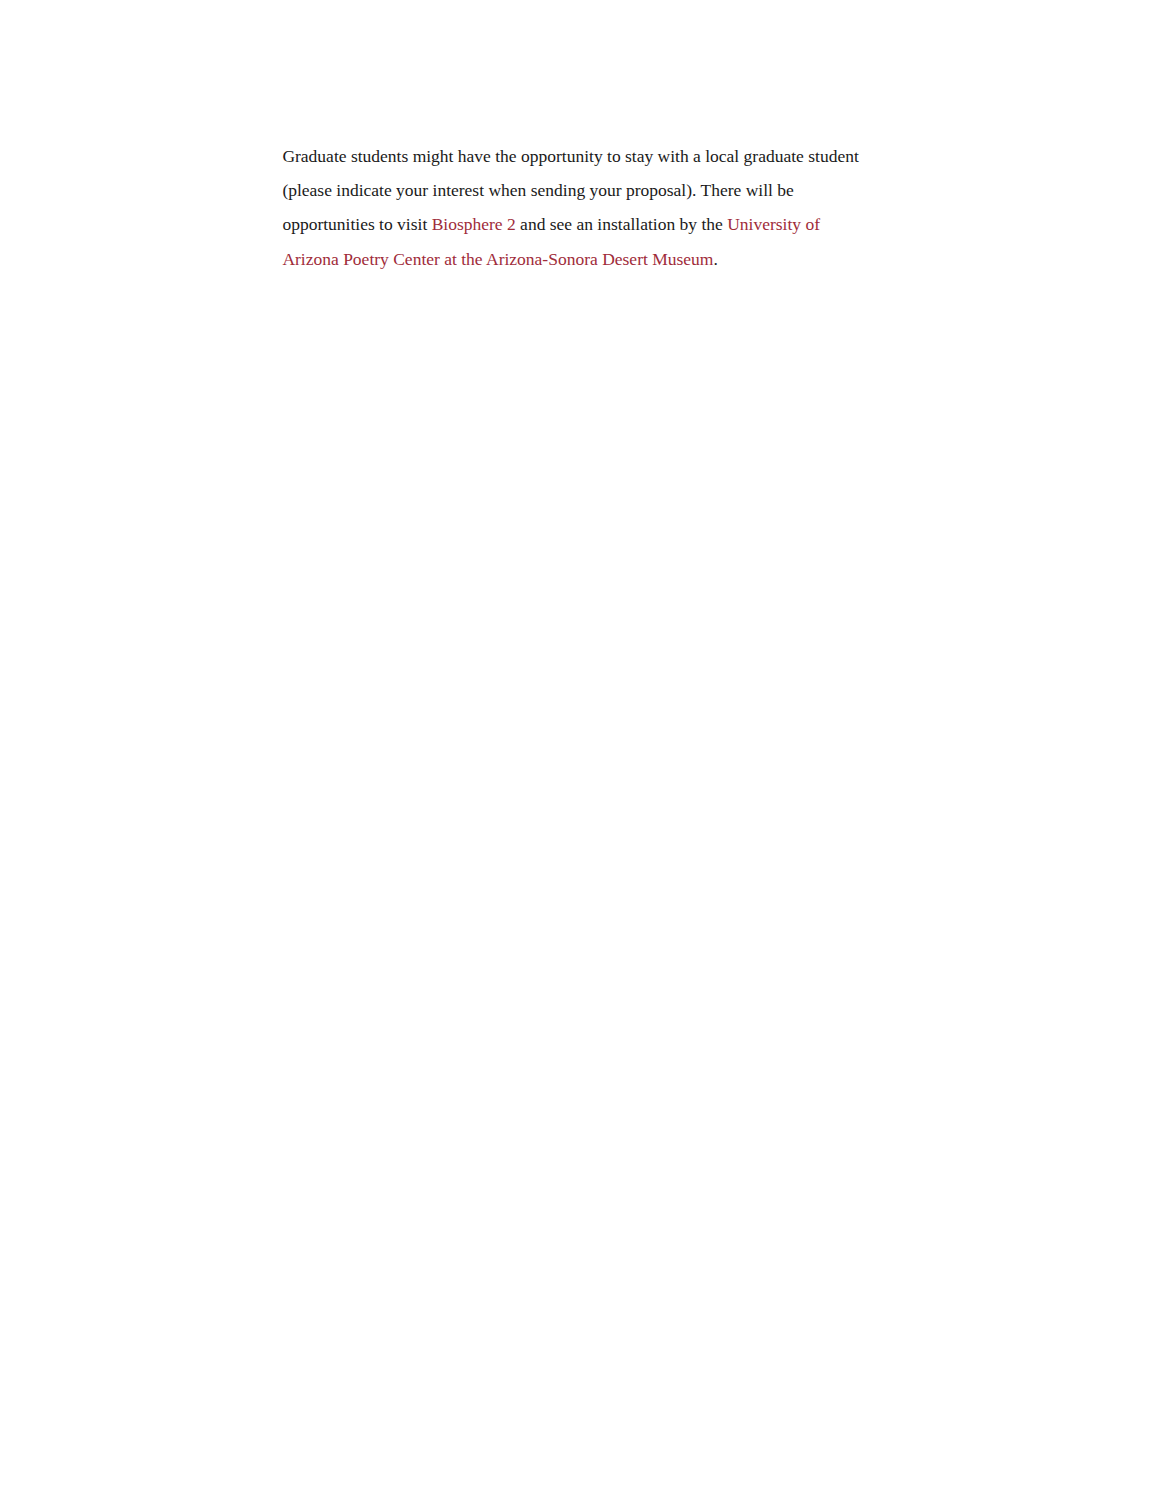Graduate students might have the opportunity to stay with a local graduate student (please indicate your interest when sending your proposal). There will be opportunities to visit Biosphere 2 and see an installation by the University of Arizona Poetry Center at the Arizona-Sonora Desert Museum.